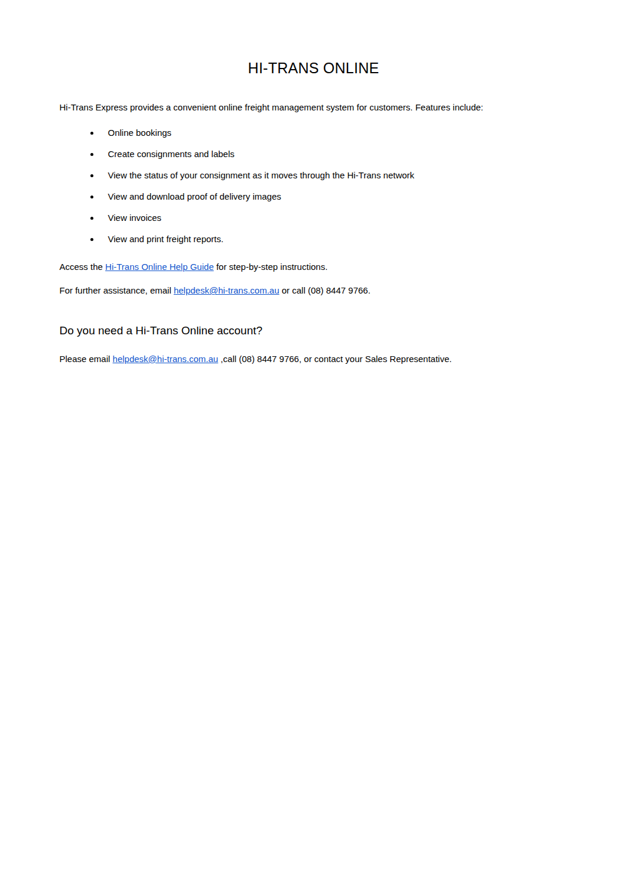HI-TRANS ONLINE
Hi-Trans Express provides a convenient online freight management system for customers. Features include:
Online bookings
Create consignments and labels
View the status of your consignment as it moves through the Hi-Trans network
View and download proof of delivery images
View invoices
View and print freight reports.
Access the Hi-Trans Online Help Guide for step-by-step instructions.
For further assistance, email helpdesk@hi-trans.com.au or call (08) 8447 9766.
Do you need a Hi-Trans Online account?
Please email helpdesk@hi-trans.com.au ,call (08) 8447 9766, or contact your Sales Representative.